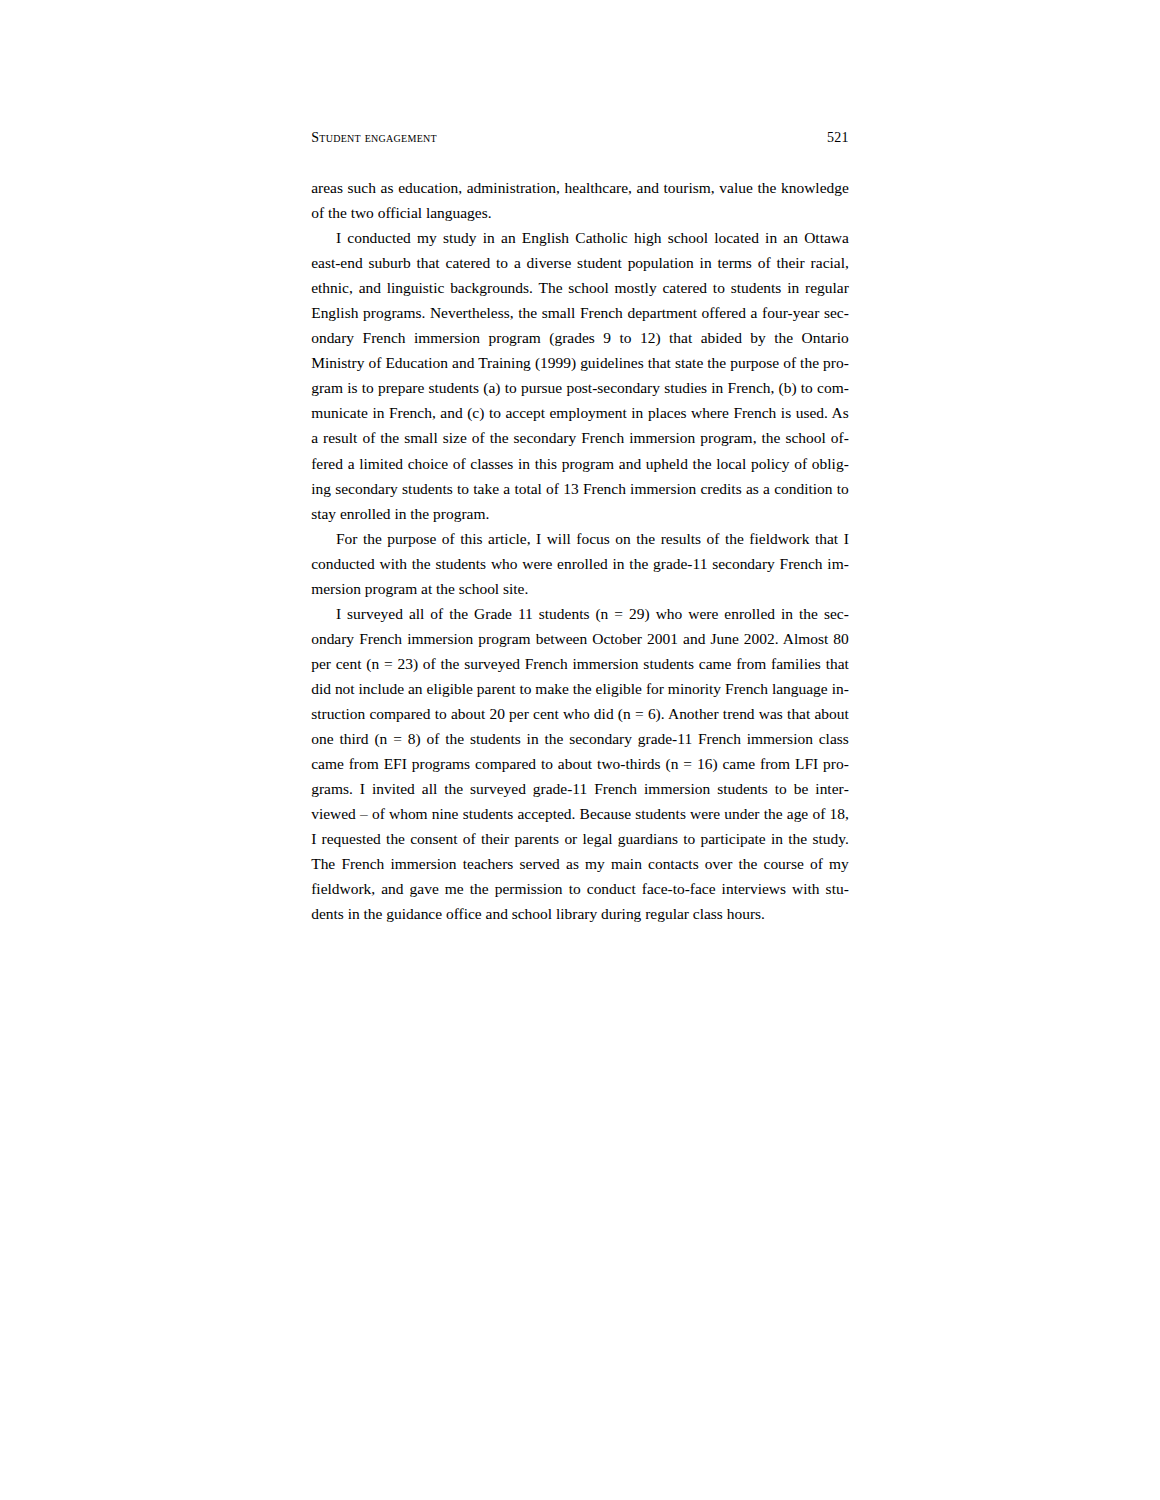Student Engagement 521
areas such as education, administration, healthcare, and tourism, value the knowledge of the two official languages.
I conducted my study in an English Catholic high school located in an Ottawa east-end suburb that catered to a diverse student population in terms of their racial, ethnic, and linguistic backgrounds. The school mostly catered to students in regular English programs. Nevertheless, the small French department offered a four-year secondary French immersion program (grades 9 to 12) that abided by the Ontario Ministry of Education and Training (1999) guidelines that state the purpose of the program is to prepare students (a) to pursue post-secondary studies in French, (b) to communicate in French, and (c) to accept employment in places where French is used. As a result of the small size of the secondary French immersion program, the school offered a limited choice of classes in this program and upheld the local policy of obliging secondary students to take a total of 13 French immersion credits as a condition to stay enrolled in the program.
For the purpose of this article, I will focus on the results of the fieldwork that I conducted with the students who were enrolled in the grade-11 secondary French immersion program at the school site.
I surveyed all of the Grade 11 students (n = 29) who were enrolled in the secondary French immersion program between October 2001 and June 2002. Almost 80 per cent (n = 23) of the surveyed French immersion students came from families that did not include an eligible parent to make the eligible for minority French language instruction compared to about 20 per cent who did (n = 6). Another trend was that about one third (n = 8) of the students in the secondary grade-11 French immersion class came from EFI programs compared to about two-thirds (n = 16) came from LFI programs. I invited all the surveyed grade-11 French immersion students to be interviewed – of whom nine students accepted. Because students were under the age of 18, I requested the consent of their parents or legal guardians to participate in the study. The French immersion teachers served as my main contacts over the course of my fieldwork, and gave me the permission to conduct face-to-face interviews with students in the guidance office and school library during regular class hours.